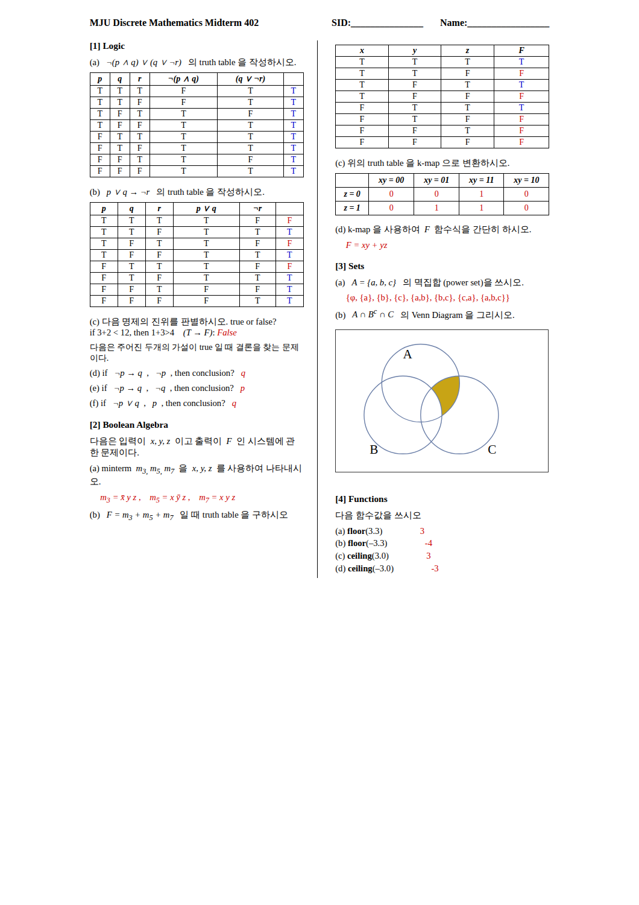MJU Discrete Mathematics Midterm 402
SID:_______________ Name:_________________
[1] Logic
(a) ¬(p ∧ q) ∨ (q ∨ ¬r) 의 truth table 을 작성하시오.
| p | q | r | ¬(p ∧ q) | (q ∨ ¬r) | |
| --- | --- | --- | --- | --- | --- |
| T | T | T | F | T | T |
| T | T | F | F | T | T |
| T | F | T | T | F | T |
| T | F | F | T | T | T |
| F | T | T | T | T | T |
| F | T | F | T | T | T |
| F | F | T | T | F | T |
| F | F | F | T | T | T |
(b) p ∨ q → ¬r 의 truth table 을 작성하시오.
| p | q | r | p ∨ q | ¬r | |
| --- | --- | --- | --- | --- | --- |
| T | T | T | T | F | F |
| T | T | F | T | T | T |
| T | F | T | T | F | F |
| T | F | F | T | T | T |
| F | T | T | T | F | F |
| F | T | F | T | T | T |
| F | F | T | F | F | T |
| F | F | F | F | T | T |
(c) 다음 명제의 진위를 판별하시오. true or false?
if 3+2 < 12, then 1+3>4 (T → F): False
다음은 주어진 두개의 가설이 true 일 때 결론을 찾는 문제이다.
(d) if ¬p → q , ¬p , then conclusion? q
(e) if ¬p → q , ¬q , then conclusion? p
(f) if ¬p ∨ q , p , then conclusion? q
[2] Boolean Algebra
다음은 입력이 x, y, z 이고 출력이 F 인 시스템에 관한 문제이다.
(a) minterm m3, m5, m7 을 x, y, z 를 사용하여 나타내시오.
m3 = x̄ y z , m5 = x ȳ z , m7 = x y z
(b) F = m3 + m5 + m7 일 때 truth table 을 구하시오
| x | y | z | F |
| --- | --- | --- | --- |
| T | T | T | T |
| T | T | F | F |
| T | F | T | T |
| T | F | F | F |
| F | T | T | T |
| F | T | F | F |
| F | F | T | F |
| F | F | F | F |
(c) 위의 truth table 을 k-map 으로 변환하시오.
| | xy = 00 | xy = 01 | xy = 11 | xy = 10 |
| --- | --- | --- | --- | --- |
| z = 0 | 0 | 0 | 1 | 0 |
| z = 1 | 0 | 1 | 1 | 0 |
(d) k-map 을 사용하여 F 함수식을 간단히 하시오.
F = xy + yz
[3] Sets
(a) A = {a, b, c} 의 멱집합 (power set)을 쓰시오.
{φ, {a}, {b}, {c}, {a,b}, {b,c}, {c,a}, {a,b,c}}
(b) A ∩ Bc ∩ C 의 Venn Diagram 을 그리시오.
A B C
[4] Functions
다음 함수값을 쓰시오
(a) floor(3.3) 3
(b) floor(–3.3) -4
(c) ceiling(3.0) 3
(d) ceiling(–3.0) -3